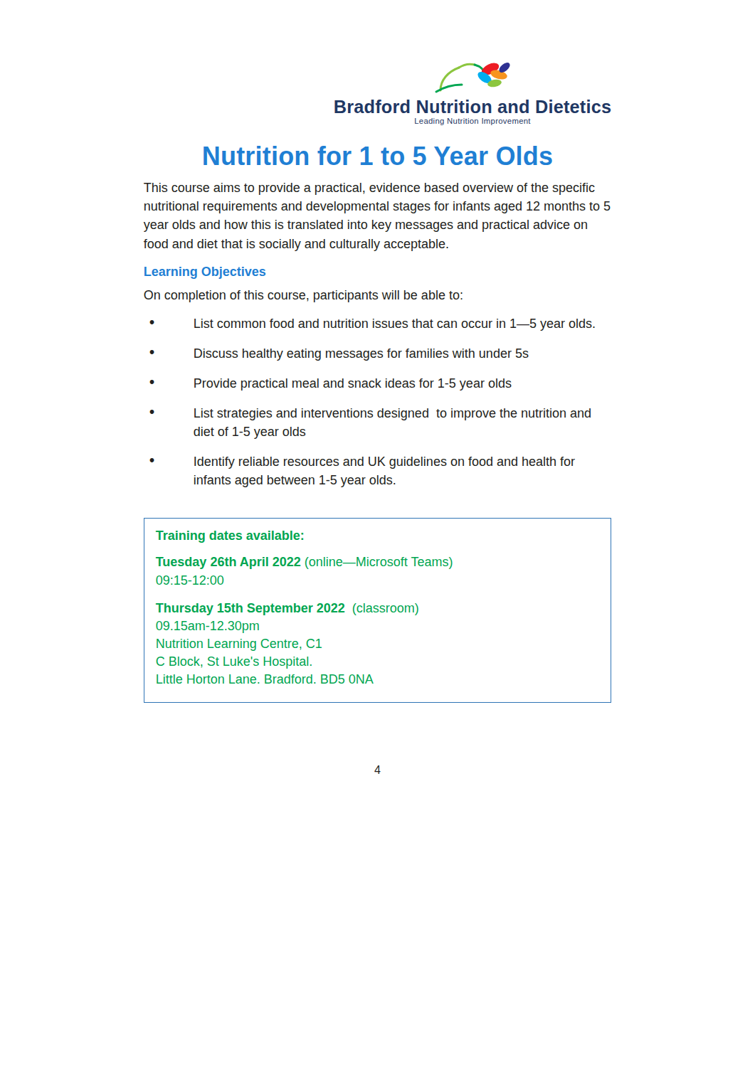Bradford Nutrition and Dietetics
Leading Nutrition Improvement
Nutrition for 1 to 5 Year Olds
This course aims to provide a practical, evidence based overview of the specific nutritional requirements and developmental stages for infants aged 12 months to 5 year olds and how this is translated into key messages and practical advice on food and diet that is socially and culturally acceptable.
Learning Objectives
On completion of this course, participants will be able to:
List common food and nutrition issues that can occur in 1—5 year olds.
Discuss healthy eating messages for families with under 5s
Provide practical meal and snack ideas for 1-5 year olds
List strategies and interventions designed to improve the nutrition and diet of 1-5 year olds
Identify reliable resources and UK guidelines on food and health for infants aged between 1-5 year olds.
Training dates available:
Tuesday 26th April 2022 (online—Microsoft Teams)
09:15-12:00
Thursday 15th September 2022 (classroom)
09.15am-12.30pm
Nutrition Learning Centre, C1
C Block, St Luke's Hospital.
Little Horton Lane. Bradford. BD5 0NA
4